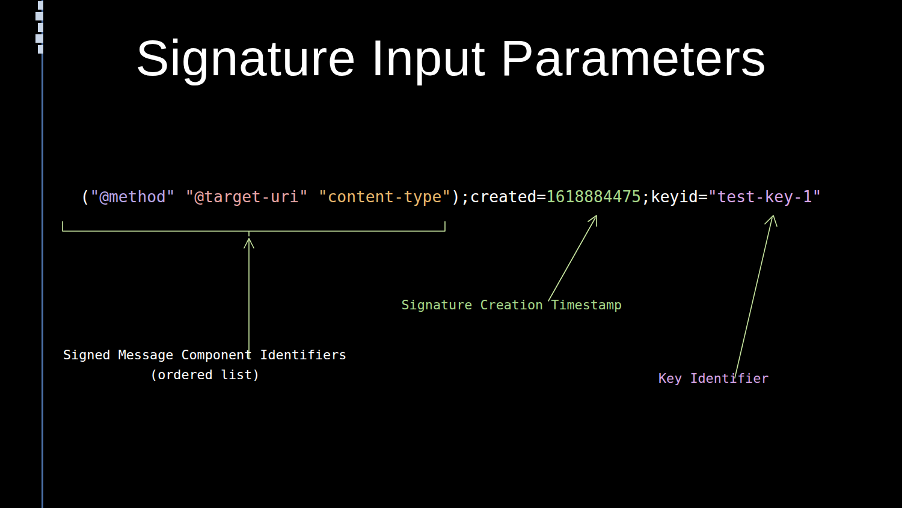Signature Input Parameters
("@method" "@target-uri" "content-type"); created=1618884475; keyid="test-key-1"
Signed Message Component Identifiers
(ordered list)
Signature Creation Timestamp
Key Identifier